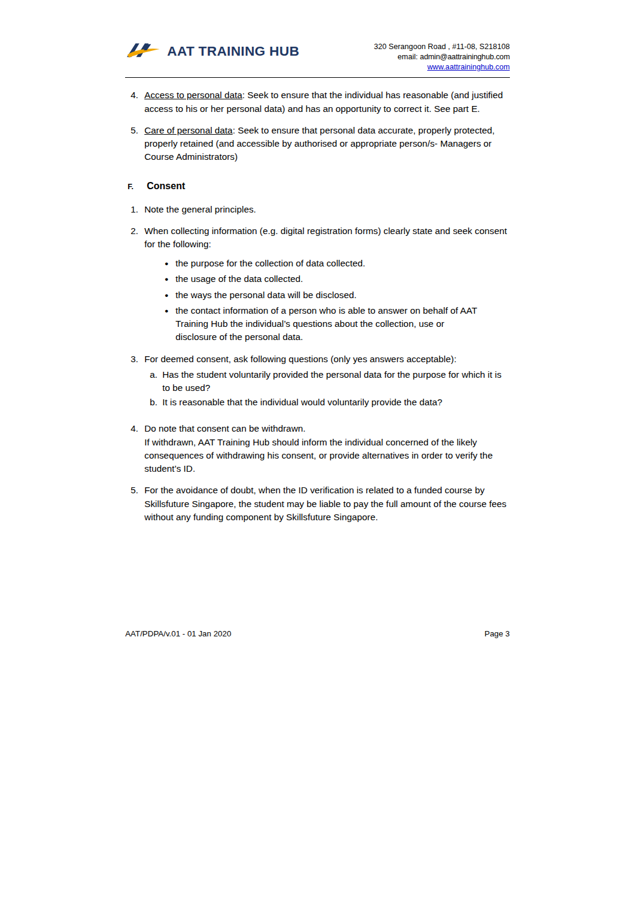AAT TRAINING HUB
320 Serangoon Road , #11-08, S218108
email: admin@aattraininghub.com
www.aattraininghub.com
Access to personal data: Seek to ensure that the individual has reasonable (and justified access to his or her personal data) and has an opportunity to correct it. See part E.
Care of personal data: Seek to ensure that personal data accurate, properly protected, properly retained (and accessible by authorised or appropriate person/s- Managers or Course Administrators)
F. Consent
Note the general principles.
When collecting information (e.g. digital registration forms) clearly state and seek consent for the following:
the purpose for the collection of data collected.
the usage of the data collected.
the ways the personal data will be disclosed.
the contact information of a person who is able to answer on behalf of AAT Training Hub the individual’s questions about the collection, use or disclosure of the personal data.
For deemed consent, ask following questions (only yes answers acceptable):
Has the student voluntarily provided the personal data for the purpose for which it is to be used?
It is reasonable that the individual would voluntarily provide the data?
Do note that consent can be withdrawn.
If withdrawn, AAT Training Hub should inform the individual concerned of the likely consequences of withdrawing his consent, or provide alternatives in order to verify the student’s ID.
For the avoidance of doubt, when the ID verification is related to a funded course by Skillsfuture Singapore, the student may be liable to pay the full amount of the course fees without any funding component by Skillsfuture Singapore.
AAT/PDPA/v.01 - 01 Jan 2020
Page 3